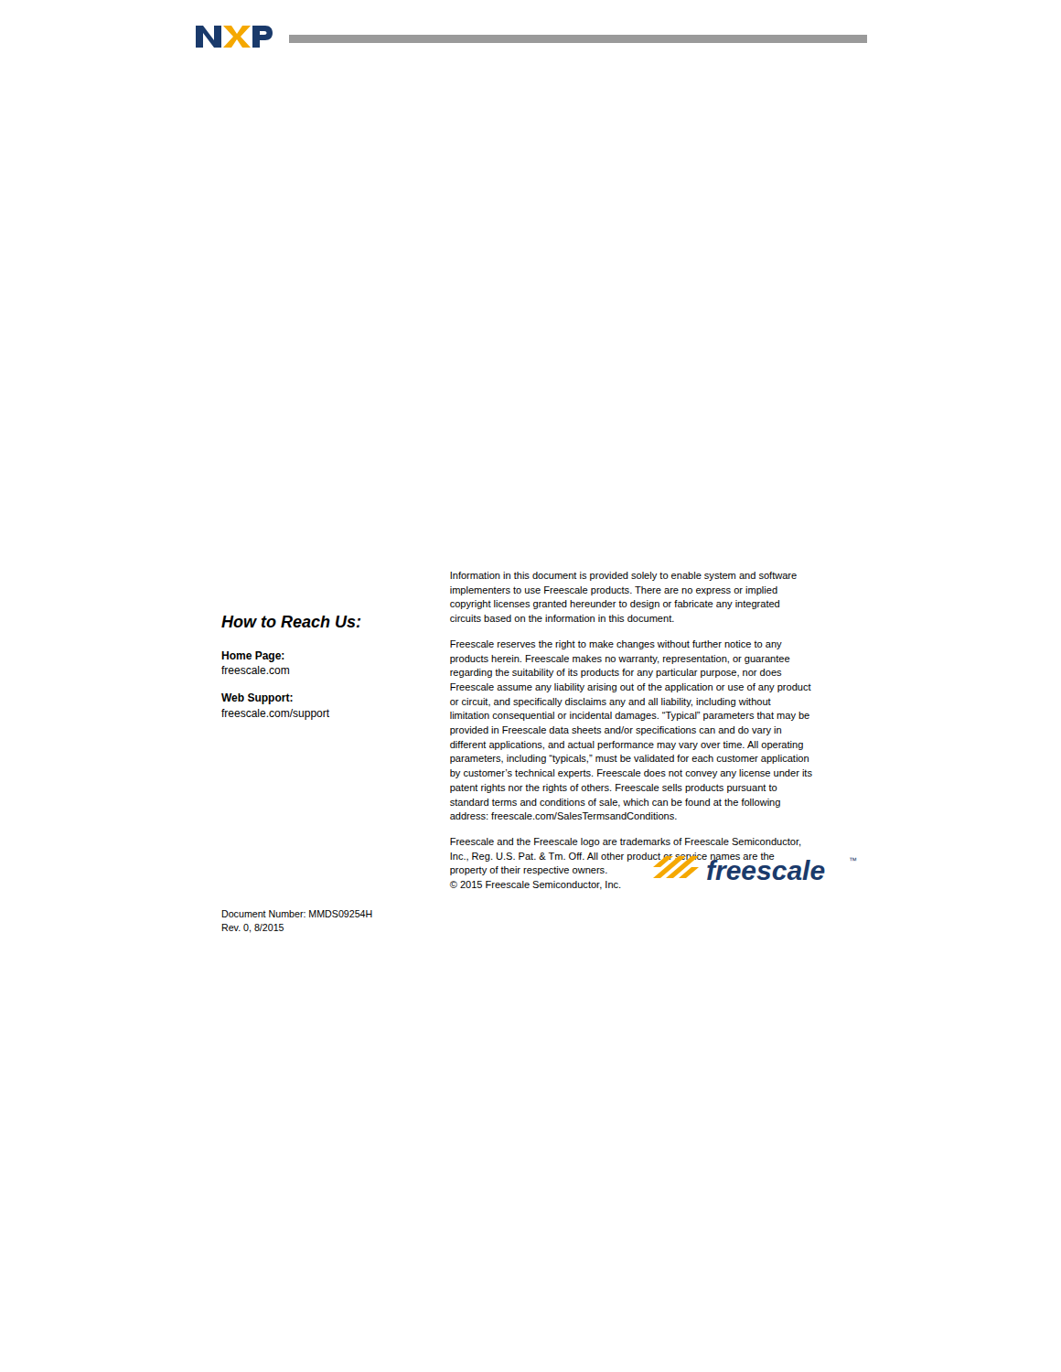How to Reach Us:
Home Page: freescale.com
Web Support: freescale.com/support
Information in this document is provided solely to enable system and software implementers to use Freescale products. There are no express or implied copyright licenses granted hereunder to design or fabricate any integrated circuits based on the information in this document.
Freescale reserves the right to make changes without further notice to any products herein. Freescale makes no warranty, representation, or guarantee regarding the suitability of its products for any particular purpose, nor does Freescale assume any liability arising out of the application or use of any product or circuit, and specifically disclaims any and all liability, including without limitation consequential or incidental damages. “Typical” parameters that may be provided in Freescale data sheets and/or specifications can and do vary in different applications, and actual performance may vary over time. All operating parameters, including “typicals,” must be validated for each customer application by customer’s technical experts. Freescale does not convey any license under its patent rights nor the rights of others. Freescale sells products pursuant to standard terms and conditions of sale, which can be found at the following address: freescale.com/SalesTermsandConditions.
Freescale and the Freescale logo are trademarks of Freescale Semiconductor, Inc., Reg. U.S. Pat. & Tm. Off. All other product or service names are the property of their respective owners.
© 2015 Freescale Semiconductor, Inc.
freescale ™
Document Number: MMDS09254H
Rev. 0, 8/2015